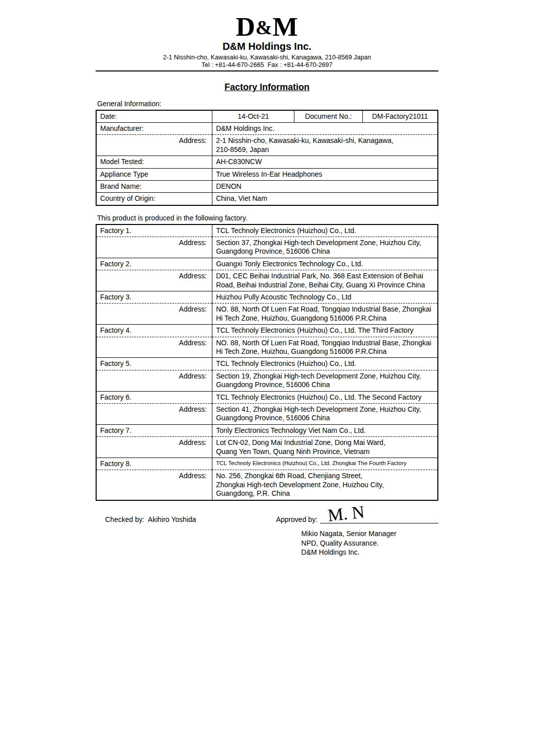D&M
D&M Holdings Inc.
2-1 Nisshin-cho, Kawasaki-ku, Kawasaki-shi, Kanagawa, 210-8569 Japan
Tel : +81-44-670-2665 Fax : +81-44-670-2697
Factory Information
General Information:
| Date: | 14-Oct-21 | Document No.: | DM-Factory21011 |
| Manufacturer: | D&M Holdings Inc. |
| Address: | 2-1 Nisshin-cho, Kawasaki-ku, Kawasaki-shi, Kanagawa, 210-8569, Japan |
| Model Tested: | AH-C830NCW |
| Appliance Type | True Wireless In-Ear Headphones |
| Brand Name: | DENON |
| Country of Origin: | China, Viet Nam |
This product is produced in the following factory.
| Factory 1. | TCL Technoly Electronics (Huizhou) Co., Ltd. |
| Address: | Section 37, Zhongkai High-tech Development Zone, Huizhou City, Guangdong Province, 516006 China |
| Factory 2. | Guangxi Tonly Electronics Technology Co., Ltd. |
| Address: | D01, CEC Beihai Industrial Park, No. 368 East Extension of Beihai Road, Beihai Industrial Zone, Beihai City, Guang Xi Province China |
| Factory 3. | Huizhou Pully Acoustic Technology Co., Ltd |
| Address: | NO. 88, North Of Luen Fat Road, Tongqiao Industrial Base, Zhongkai Hi Tech Zone, Huizhou, Guangdong 516006 P.R.China |
| Factory 4. | TCL Technoly Electronics (Huizhou) Co., Ltd. The Third Factory |
| Address: | NO. 88, North Of Luen Fat Road, Tongqiao Industrial Base, Zhongkai Hi Tech Zone, Huizhou, Guangdong 516006 P.R.China |
| Factory 5. | TCL Technoly Electronics (Huizhou) Co., Ltd. |
| Address: | Section 19, Zhongkai High-tech Development Zone, Huizhou City, Guangdong Province, 516006 China |
| Factory 6. | TCL Technoly Electronics (Huizhou) Co., Ltd. The Second Factory |
| Address: | Section 41, Zhongkai High-tech Development Zone, Huizhou City, Guangdong Province, 516006 China |
| Factory 7. | Tonly Electronics Technology Viet Nam Co., Ltd. |
| Address: | Lot CN-02, Dong Mai Industrial Zone, Dong Mai Ward, Quang Yen Town, Quang Ninh Province, Vietnam |
| Factory 8. | TCL Technoly Electronics (Huizhou) Co., Ltd. Zhongkai The Fourth Factory |
| Address: | No. 256, Zhongkai 6th Road, Chenjiang Street, Zhongkai High-tech Development Zone, Huizhou City, Guangdong, P.R. China |
Checked by: Akihiro Yoshida
Approved by: M. N
Mikio Nagata, Senior Manager
NPD, Quality Assurance.
D&M Holdings Inc.